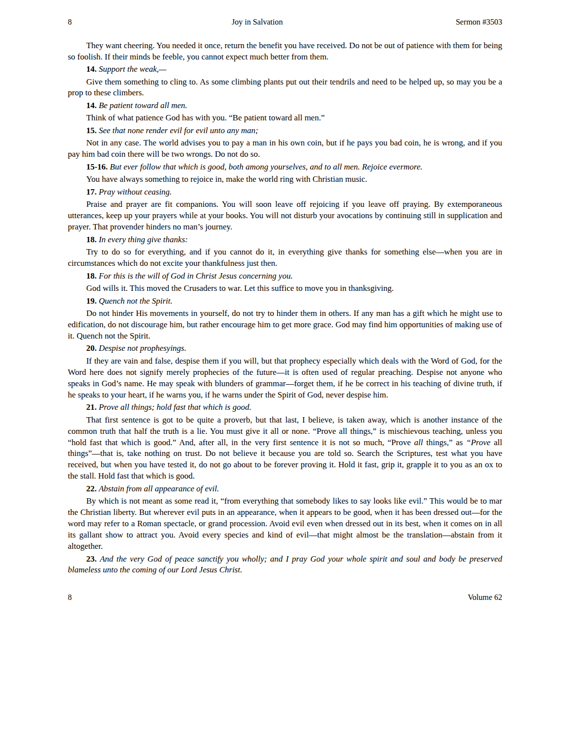8 Joy in Salvation Sermon #3503
They want cheering. You needed it once, return the benefit you have received. Do not be out of patience with them for being so foolish. If their minds be feeble, you cannot expect much better from them.
14. Support the weak,—
Give them something to cling to. As some climbing plants put out their tendrils and need to be helped up, so may you be a prop to these climbers.
14. Be patient toward all men.
Think of what patience God has with you. “Be patient toward all men.”
15. See that none render evil for evil unto any man;
Not in any case. The world advises you to pay a man in his own coin, but if he pays you bad coin, he is wrong, and if you pay him bad coin there will be two wrongs. Do not do so.
15-16. But ever follow that which is good, both among yourselves, and to all men. Rejoice evermore.
You have always something to rejoice in, make the world ring with Christian music.
17. Pray without ceasing.
Praise and prayer are fit companions. You will soon leave off rejoicing if you leave off praying. By extemporaneous utterances, keep up your prayers while at your books. You will not disturb your avocations by continuing still in supplication and prayer. That provender hinders no man’s journey.
18. In every thing give thanks:
Try to do so for everything, and if you cannot do it, in everything give thanks for something else—when you are in circumstances which do not excite your thankfulness just then.
18. For this is the will of God in Christ Jesus concerning you.
God wills it. This moved the Crusaders to war. Let this suffice to move you in thanksgiving.
19. Quench not the Spirit.
Do not hinder His movements in yourself, do not try to hinder them in others. If any man has a gift which he might use to edification, do not discourage him, but rather encourage him to get more grace. God may find him opportunities of making use of it. Quench not the Spirit.
20. Despise not prophesyings.
If they are vain and false, despise them if you will, but that prophecy especially which deals with the Word of God, for the Word here does not signify merely prophecies of the future—it is often used of regular preaching. Despise not anyone who speaks in God’s name. He may speak with blunders of grammar—forget them, if he be correct in his teaching of divine truth, if he speaks to your heart, if he warns you, if he warns under the Spirit of God, never despise him.
21. Prove all things; hold fast that which is good.
That first sentence is got to be quite a proverb, but that last, I believe, is taken away, which is another instance of the common truth that half the truth is a lie. You must give it all or none. “Prove all things,” is mischievous teaching, unless you “hold fast that which is good.” And, after all, in the very first sentence it is not so much, “Prove all things,” as “Prove all things”—that is, take nothing on trust. Do not believe it because you are told so. Search the Scriptures, test what you have received, but when you have tested it, do not go about to be forever proving it. Hold it fast, grip it, grapple it to you as an ox to the stall. Hold fast that which is good.
22. Abstain from all appearance of evil.
By which is not meant as some read it, “from everything that somebody likes to say looks like evil.” This would be to mar the Christian liberty. But wherever evil puts in an appearance, when it appears to be good, when it has been dressed out—for the word may refer to a Roman spectacle, or grand procession. Avoid evil even when dressed out in its best, when it comes on in all its gallant show to attract you. Avoid every species and kind of evil—that might almost be the translation—abstain from it altogether.
23. And the very God of peace sanctify you wholly; and I pray God your whole spirit and soul and body be preserved blameless unto the coming of our Lord Jesus Christ.
8 Volume 62